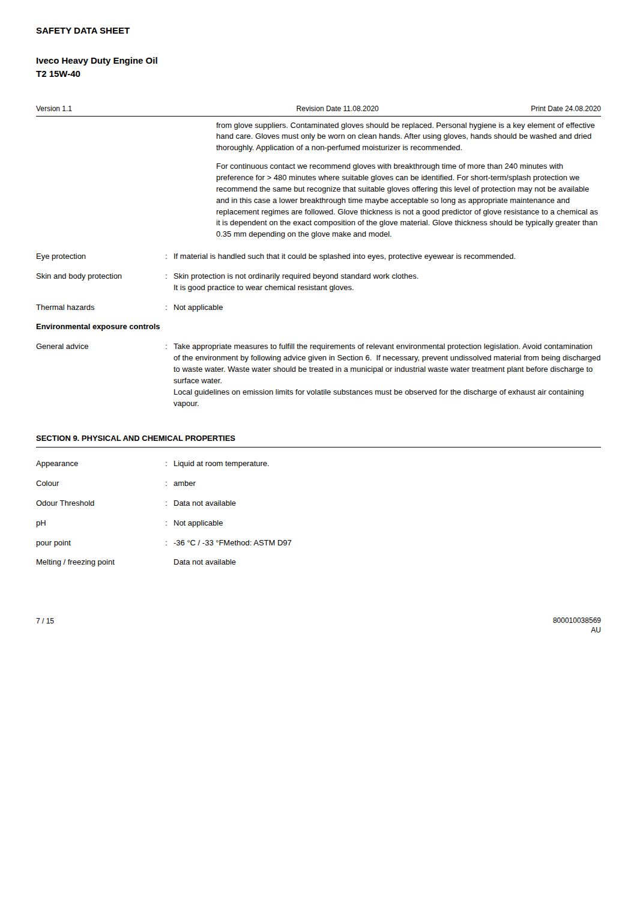SAFETY DATA SHEET
Iveco Heavy Duty Engine Oil
T2 15W-40
Version 1.1 Revision Date 11.08.2020 Print Date 24.08.2020
from glove suppliers. Contaminated gloves should be replaced. Personal hygiene is a key element of effective hand care. Gloves must only be worn on clean hands. After using gloves, hands should be washed and dried thoroughly. Application of a non-perfumed moisturizer is recommended.
For continuous contact we recommend gloves with breakthrough time of more than 240 minutes with preference for > 480 minutes where suitable gloves can be identified. For short-term/splash protection we recommend the same but recognize that suitable gloves offering this level of protection may not be available and in this case a lower breakthrough time maybe acceptable so long as appropriate maintenance and replacement regimes are followed. Glove thickness is not a good predictor of glove resistance to a chemical as it is dependent on the exact composition of the glove material. Glove thickness should be typically greater than 0.35 mm depending on the glove make and model.
| Eye protection | : | If material is handled such that it could be splashed into eyes, protective eyewear is recommended. |
| Skin and body protection | : | Skin protection is not ordinarily required beyond standard work clothes. It is good practice to wear chemical resistant gloves. |
| Thermal hazards | : | Not applicable |
| Environmental exposure controls |
| General advice | : | Take appropriate measures to fulfill the requirements of relevant environmental protection legislation. Avoid contamination of the environment by following advice given in Section 6. If necessary, prevent undissolved material from being discharged to waste water. Waste water should be treated in a municipal or industrial waste water treatment plant before discharge to surface water. Local guidelines on emission limits for volatile substances must be observed for the discharge of exhaust air containing vapour. |
SECTION 9. PHYSICAL AND CHEMICAL PROPERTIES
| Appearance | : | Liquid at room temperature. |
| Colour | : | amber |
| Odour Threshold | : | Data not available |
| pH | : | Not applicable |
| pour point | : | -36 °C / -33 °FMethod: ASTM D97 |
| Melting / freezing point | | Data not available |
7 / 15 800010038569
AU